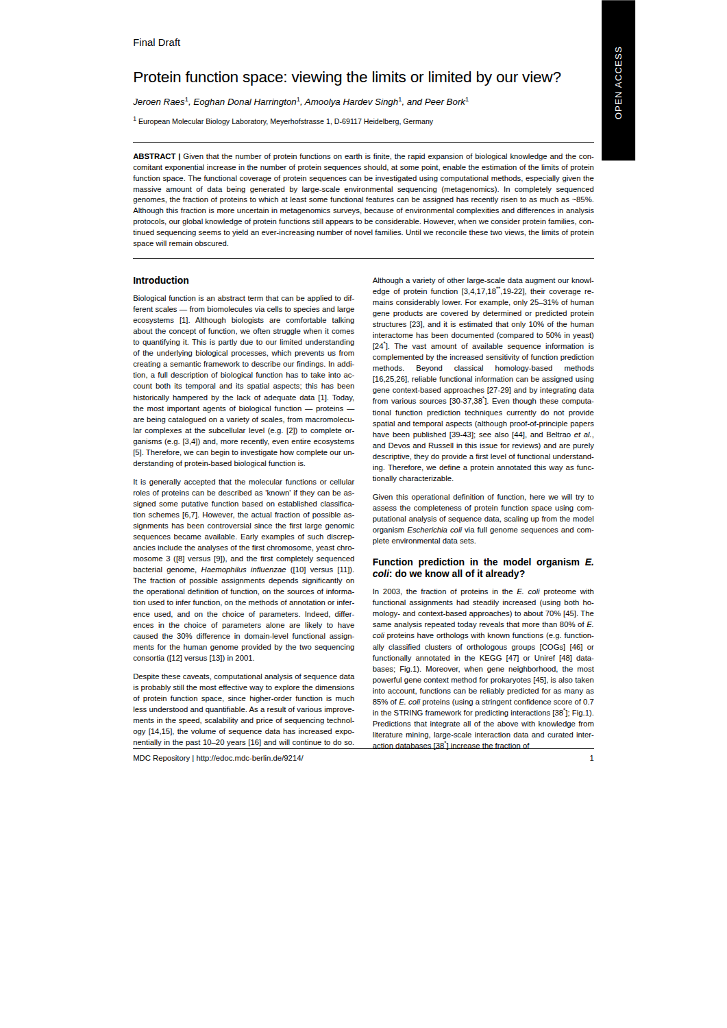Open Access
Final Draft
Protein function space: viewing the limits or limited by our view?
Jeroen Raes1, Eoghan Donal Harrington1, Amoolya Hardev Singh1, and Peer Bork1
1 European Molecular Biology Laboratory, Meyerhofstrasse 1, D-69117 Heidelberg, Germany
ABSTRACT | Given that the number of protein functions on earth is finite, the rapid expansion of biological knowledge and the concomitant exponential increase in the number of protein sequences should, at some point, enable the estimation of the limits of protein function space. The functional coverage of protein sequences can be investigated using computational methods, especially given the massive amount of data being generated by large-scale environmental sequencing (metagenomics). In completely sequenced genomes, the fraction of proteins to which at least some functional features can be assigned has recently risen to as much as ~85%. Although this fraction is more uncertain in metagenomics surveys, because of environmental complexities and differences in analysis protocols, our global knowledge of protein functions still appears to be considerable. However, when we consider protein families, continued sequencing seems to yield an ever-increasing number of novel families. Until we reconcile these two views, the limits of protein space will remain obscured.
Introduction
Biological function is an abstract term that can be applied to different scales — from biomolecules via cells to species and large ecosystems [1]. Although biologists are comfortable talking about the concept of function, we often struggle when it comes to quantifying it. This is partly due to our limited understanding of the underlying biological processes, which prevents us from creating a semantic framework to describe our findings. In addition, a full description of biological function has to take into account both its temporal and its spatial aspects; this has been historically hampered by the lack of adequate data [1]. Today, the most important agents of biological function — proteins — are being catalogued on a variety of scales, from macromolecular complexes at the subcellular level (e.g. [2]) to complete organisms (e.g. [3,4]) and, more recently, even entire ecosystems [5]. Therefore, we can begin to investigate how complete our understanding of protein-based biological function is.
It is generally accepted that the molecular functions or cellular roles of proteins can be described as 'known' if they can be assigned some putative function based on established classification schemes [6,7]. However, the actual fraction of possible assignments has been controversial since the first large genomic sequences became available. Early examples of such discrepancies include the analyses of the first chromosome, yeast chromosome 3 ([8] versus [9]), and the first completely sequenced bacterial genome, Haemophilus influenzae ([10] versus [11]). The fraction of possible assignments depends significantly on the operational definition of function, on the sources of information used to infer function, on the methods of annotation or inference used, and on the choice of parameters. Indeed, differences in the choice of parameters alone are likely to have caused the 30% difference in domain-level functional assignments for the human genome provided by the two sequencing consortia ([12] versus [13]) in 2001.
Despite these caveats, computational analysis of sequence data is probably still the most effective way to explore the dimensions of protein function space, since higher-order function is much less understood and quantifiable. As a result of various improvements in the speed, scalability and price of sequencing technology [14,15], the volume of sequence data has increased exponentially in the past 10–20 years [16] and will continue to do so. Although a variety of other large-scale data augment our knowledge of protein function [3,4,17,18**,19-22], their coverage remains considerably lower. For example, only 25–31% of human gene products are covered by determined or predicted protein structures [23], and it is estimated that only 10% of the human interactome has been documented (compared to 50% in yeast) [24*]. The vast amount of available sequence information is complemented by the increased sensitivity of function prediction methods. Beyond classical homology-based methods [16,25,26], reliable functional information can be assigned using gene context-based approaches [27-29] and by integrating data from various sources [30-37,38*]. Even though these computational function prediction techniques currently do not provide spatial and temporal aspects (although proof-of-principle papers have been published [39-43]; see also [44], and Beltrao et al., and Devos and Russell in this issue for reviews) and are purely descriptive, they do provide a first level of functional understanding. Therefore, we define a protein annotated this way as functionally characterizable.
Given this operational definition of function, here we will try to assess the completeness of protein function space using computational analysis of sequence data, scaling up from the model organism Escherichia coli via full genome sequences and complete environmental data sets.
Function prediction in the model organism E. coli: do we know all of it already?
In 2003, the fraction of proteins in the E. coli proteome with functional assignments had steadily increased (using both homology- and context-based approaches) to about 70% [45]. The same analysis repeated today reveals that more than 80% of E. coli proteins have orthologs with known functions (e.g. functionally classified clusters of orthologous groups [COGs] [46] or functionally annotated in the KEGG [47] or Uniref [48] databases; Fig.1). Moreover, when gene neighborhood, the most powerful gene context method for prokaryotes [45], is also taken into account, functions can be reliably predicted for as many as 85% of E. coli proteins (using a stringent confidence score of 0.7 in the STRING framework for predicting interactions [38*]; Fig.1). Predictions that integrate all of the above with knowledge from literature mining, large-scale interaction data and curated interaction databases [38*] increase the fraction of
MDC Repository | http://edoc.mdc-berlin.de/9214/ 1